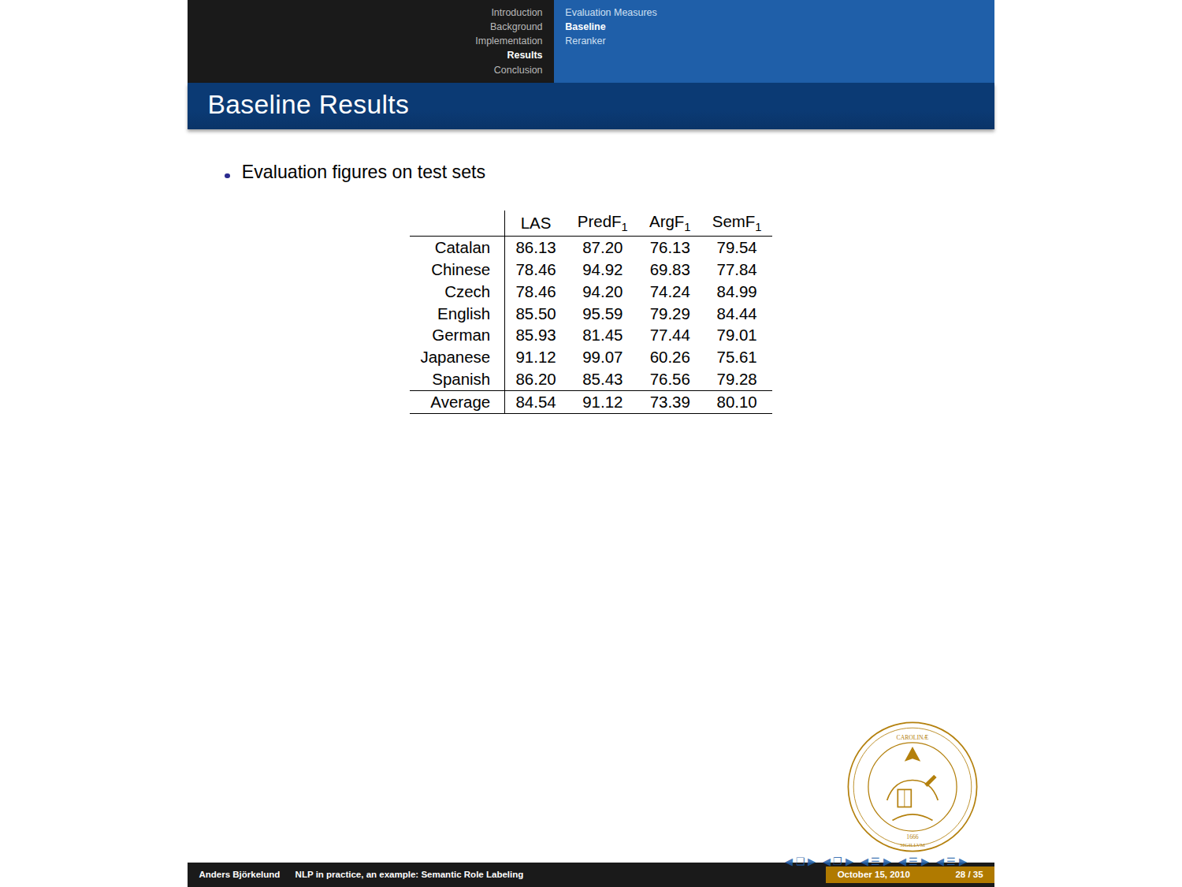Introduction
Background
Implementation
Results
Conclusion
Evaluation Measures
Baseline
Reranker
Baseline Results
Evaluation figures on test sets
| | LAS | PredF 1 | ArgF 1 | SemF 1 |
| --- | --- | --- | --- | --- |
| Catalan | 86.13 | 87.20 | 76.13 | 79.54 |
| Chinese | 78.46 | 94.92 | 69.83 | 77.84 |
| Czech | 78.46 | 94.20 | 74.24 | 84.99 |
| English | 85.50 | 95.59 | 79.29 | 84.44 |
| German | 85.93 | 81.45 | 77.44 | 79.01 |
| Japanese | 91.12 | 99.07 | 60.26 | 75.61 |
| Spanish | 86.20 | 85.43 | 76.56 | 79.28 |
| Average | 84.54 | 91.12 | 73.39 | 80.10 |
CAROLINÆ 1666 SIGILLVM
◀ ❑ ▶ ◀ ❐ ▶ ◀ ☰ ▶ ◀ ☰ ▶ ◀ ☰ ▶
Anders Björkelund
NLP in practice, an example: Semantic Role Labeling
October 15, 2010 28 / 35